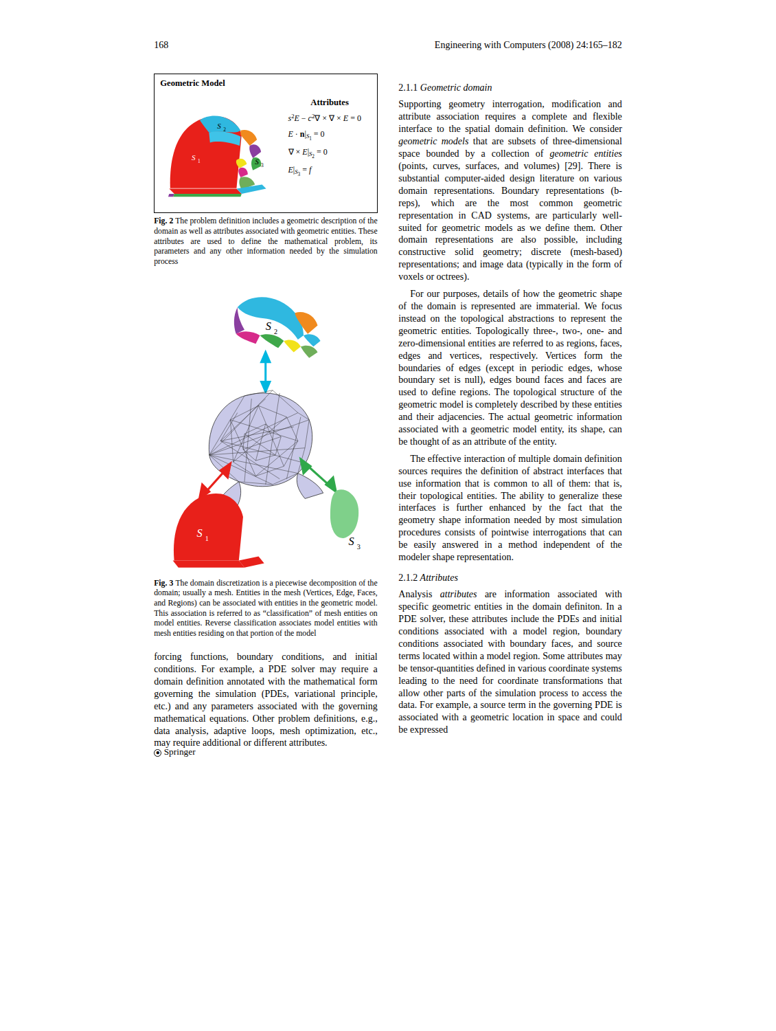168 Engineering with Computers (2008) 24:165–182
Geometric Model
S 1 S 2 S 3
Attributes
s 2 E − c 2∇ × ∇ × E = 0
E · n|S1 = 0
∇ × E|S2 = 0
E|S3 = f
Fig. 2 The problem definition includes a geometric description of the domain as well as attributes associated with geometric entities. These attributes are used to define the mathematical problem, its parameters and any other information needed by the simulation process
S 2 S 1 S 3
Fig. 3 The domain discretization is a piecewise decomposition of the domain; usually a mesh. Entities in the mesh (Vertices, Edge, Faces, and Regions) can be associated with entities in the geometric model. This association is referred to as “classification” of mesh entities on model entities. Reverse classification associates model entities with mesh entities residing on that portion of the model
forcing functions, boundary conditions, and initial conditions. For example, a PDE solver may require a domain definition annotated with the mathematical form governing the simulation (PDEs, variational principle, etc.) and any parameters associated with the governing mathematical equations. Other problem definitions, e.g., data analysis, adaptive loops, mesh optimization, etc., may require additional or different attributes.
2.1.1 Geometric domain
Supporting geometry interrogation, modification and attribute association requires a complete and flexible interface to the spatial domain definition. We consider geometric models that are subsets of three-dimensional space bounded by a collection of geometric entities (points, curves, surfaces, and volumes) [29]. There is substantial computer-aided design literature on various domain representations. Boundary representations (b-reps), which are the most common geometric representation in CAD systems, are particularly well-suited for geometric models as we define them. Other domain representations are also possible, including constructive solid geometry; discrete (mesh-based) representations; and image data (typically in the form of voxels or octrees).
For our purposes, details of how the geometric shape of the domain is represented are immaterial. We focus instead on the topological abstractions to represent the geometric entities. Topologically three-, two-, one- and zero-dimensional entities are referred to as regions, faces, edges and vertices, respectively. Vertices form the boundaries of edges (except in periodic edges, whose boundary set is null), edges bound faces and faces are used to define regions. The topological structure of the geometric model is completely described by these entities and their adjacencies. The actual geometric information associated with a geometric model entity, its shape, can be thought of as an attribute of the entity.
The effective interaction of multiple domain definition sources requires the definition of abstract interfaces that use information that is common to all of them: that is, their topological entities. The ability to generalize these interfaces is further enhanced by the fact that the geometry shape information needed by most simulation procedures consists of pointwise interrogations that can be easily answered in a method independent of the modeler shape representation.
2.1.2 Attributes
Analysis attributes are information associated with specific geometric entities in the domain definiton. In a PDE solver, these attributes include the PDEs and initial conditions associated with a model region, boundary conditions associated with boundary faces, and source terms located within a model region. Some attributes may be tensor-quantities defined in various coordinate systems leading to the need for coordinate transformations that allow other parts of the simulation process to access the data. For example, a source term in the governing PDE is associated with a geometric location in space and could be expressed
●Springer